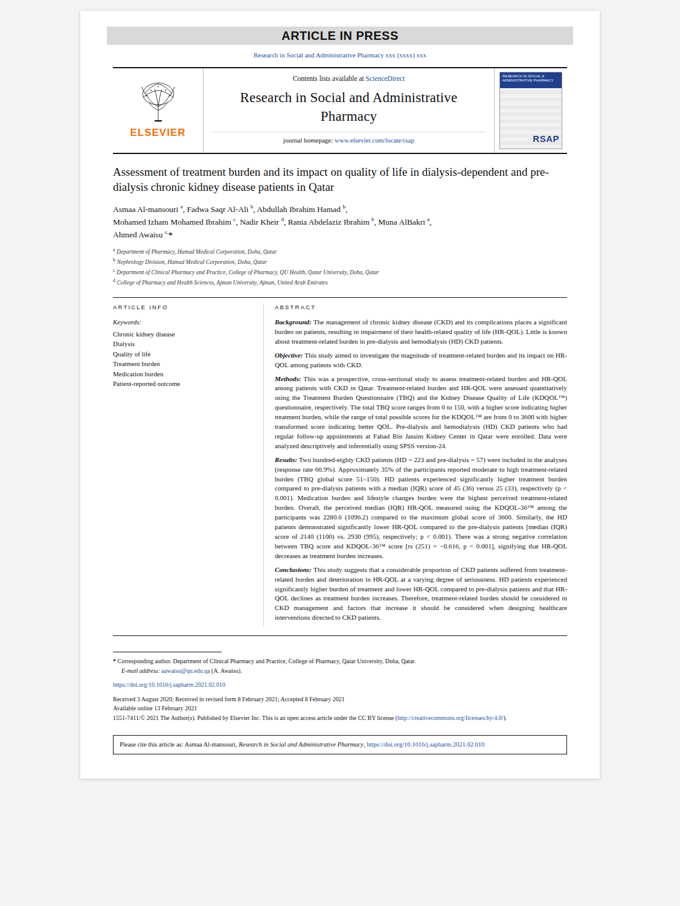ARTICLE IN PRESS
Research in Social and Administrative Pharmacy xxx (xxxx) xxx
ELSEVIER
Contents lists available at ScienceDirect
Research in Social and Administrative Pharmacy
journal homepage: www.elsevier.com/locate/rsap
RESEARCH IN SOCIAL &
ADMINISTRATIVE PHARMACY
RSAP
Assessment of treatment burden and its impact on quality of life in dialysis-dependent and pre-dialysis chronic kidney disease patients in Qatar
Asmaa Al-mansouri a, Fadwa Saqr Al-Ali b, Abdullah Ibrahim Hamad b,
Mohamed Izham Mohamed Ibrahim c, Nadir Kheir d, Rania Abdelaziz Ibrahim b, Muna AlBakri a,
Ahmed Awaisu c,*
a Department of Pharmacy, Hamad Medical Corporation, Doha, Qatar
b Nephrology Division, Hamad Medical Corporation, Doha, Qatar
c Department of Clinical Pharmacy and Practice, College of Pharmacy, QU Health, Qatar University, Doha, Qatar
d College of Pharmacy and Health Sciences, Ajman University, Ajman, United Arab Emirates
Article info
Keywords:
Chronic kidney disease
Dialysis
Quality of life
Treatment burden
Medication burden
Patient-reported outcome
Abstract
Background: The management of chronic kidney disease (CKD) and its complications places a significant burden on patients, resulting in impairment of their health-related quality of life (HR-QOL). Little is known about treatment-related burden in pre-dialysis and hemodialysis (HD) CKD patients.
Objective: This study aimed to investigate the magnitude of treatment-related burden and its impact on HR-QOL among patients with CKD.
Methods: This was a prospective, cross-sectional study to assess treatment-related burden and HR-QOL among patients with CKD in Qatar. Treatment-related burden and HR-QOL were assessed quantitatively using the Treatment Burden Questionnaire (TBQ) and the Kidney Disease Quality of Life (KDQOL™) questionnaire, respectively. The total TBQ score ranges from 0 to 150, with a higher score indicating higher treatment burden, while the range of total possible scores for the KDQOL™ are from 0 to 3600 with higher transformed score indicating better QOL. Pre-dialysis and hemodialysis (HD) CKD patients who had regular follow-up appointments at Fahad Bin Jassim Kidney Center in Qatar were enrolled. Data were analyzed descriptively and inferentially using SPSS version-24.
Results: Two hundred-eighty CKD patients (HD = 223 and pre-dialysis = 57) were included in the analyses (response rate 60.9%). Approximately 35% of the participants reported moderate to high treatment-related burden (TBQ global score 51–150). HD patients experienced significantly higher treatment burden compared to pre-dialysis patients with a median (IQR) score of 45 (36) versus 25 (33), respectively (p < 0.001). Medication burden and lifestyle changes burden were the highest perceived treatment-related burden. Overall, the perceived median (IQR) HR-QOL measured using the KDQOL-36™ among the participants was 2280.6 (1096.2) compared to the maximum global score of 3600. Similarly, the HD patients demonstrated significantly lower HR-QOL compared to the pre-dialysis patients [median (IQR) score of 2140 (1100) vs. 2930 (995), respectively; p < 0.001). There was a strong negative correlation between TBQ score and KDQOL-36™ score [rs (251) = −0.616, p < 0.001], signifying that HR-QOL decreases as treatment burden increases.
Conclusions: This study suggests that a considerable proportion of CKD patients suffered from treatment-related burden and deterioration in HR-QOL at a varying degree of seriousness. HD patients experienced significantly higher burden of treatment and lower HR-QOL compared to pre-dialysis patients and that HR-QOL declines as treatment burden increases. Therefore, treatment-related burden should be considered in CKD management and factors that increase it should be considered when designing healthcare interventions directed to CKD patients.
* Corresponding author. Department of Clinical Pharmacy and Practice, College of Pharmacy, Qatar University, Doha, Qatar.
E-mail address: aawaisu@qu.edu.qa (A. Awaisu).
https://doi.org/10.1016/j.sapharm.2021.02.010
Received 3 August 2020; Received in revised form 8 February 2021; Accepted 8 February 2021
Available online 13 February 2021
1551-7411/© 2021 The Author(s). Published by Elsevier Inc. This is an open access article under the CC BY license (http://creativecommons.org/licenses/by/4.0/).
Please cite this article as: Asmaa Al-mansouri, Research in Social and Administrative Pharmacy, https://doi.org/10.1016/j.sapharm.2021.02.010